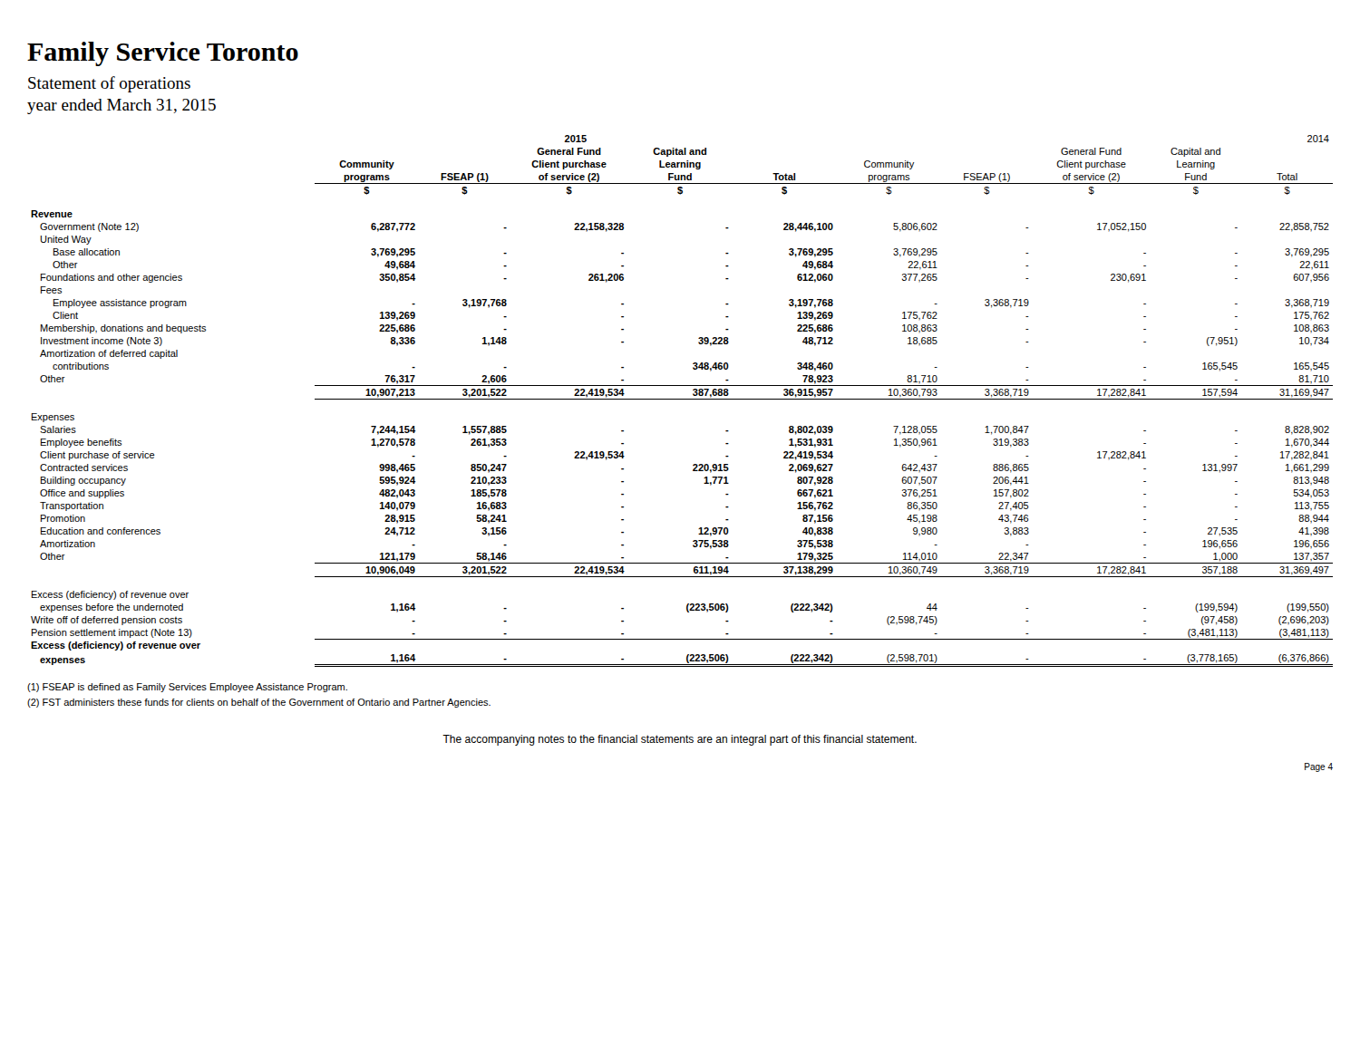Family Service Toronto
Statement of operations
year ended March 31, 2015
| | 2015 | | 2014 |
| | | | General Fund | Capital and | | | | General Fund | Capital and | |
| | Community | | Client purchase | Learning | | Community | | Client purchase | Learning | |
| | programs | FSEAP (1) | of service (2) | Fund | Total | programs | FSEAP (1) | of service (2) | Fund | Total |
| | $ | $ | $ | $ | $ | $ | $ | $ | $ | $ |
| Revenue | |
| Government (Note 12) | 6,287,772 | - | 22,158,328 | - | 28,446,100 | 5,806,602 | - | 17,052,150 | - | 22,858,752 |
| United Way | |
| Base allocation | 3,769,295 | - | - | - | 3,769,295 | 3,769,295 | - | - | - | 3,769,295 |
| Other | 49,684 | - | - | - | 49,684 | 22,611 | - | - | - | 22,611 |
| Foundations and other agencies | 350,854 | - | 261,206 | - | 612,060 | 377,265 | - | 230,691 | - | 607,956 |
| Fees | |
| Employee assistance program | - | 3,197,768 | - | - | 3,197,768 | - | 3,368,719 | - | - | 3,368,719 |
| Client | 139,269 | - | - | - | 139,269 | 175,762 | - | - | - | 175,762 |
| Membership, donations and bequests | 225,686 | - | - | - | 225,686 | 108,863 | - | - | - | 108,863 |
| Investment income (Note 3) | 8,336 | 1,148 | - | 39,228 | 48,712 | 18,685 | - | - | (7,951) | 10,734 |
| Amortization of deferred capital | |
| contributions | - | - | - | 348,460 | 348,460 | - | - | - | 165,545 | 165,545 |
| Other | 76,317 | 2,606 | - | - | 78,923 | 81,710 | - | - | - | 81,710 |
| | 10,907,213 | 3,201,522 | 22,419,534 | 387,688 | 36,915,957 | 10,360,793 | 3,368,719 | 17,282,841 | 157,594 | 31,169,947 |
| Expenses | |
| Salaries | 7,244,154 | 1,557,885 | - | - | 8,802,039 | 7,128,055 | 1,700,847 | - | - | 8,828,902 |
| Employee benefits | 1,270,578 | 261,353 | - | - | 1,531,931 | 1,350,961 | 319,383 | - | - | 1,670,344 |
| Client purchase of service | - | - | 22,419,534 | - | 22,419,534 | - | - | 17,282,841 | - | 17,282,841 |
| Contracted services | 998,465 | 850,247 | - | 220,915 | 2,069,627 | 642,437 | 886,865 | - | 131,997 | 1,661,299 |
| Building occupancy | 595,924 | 210,233 | - | 1,771 | 807,928 | 607,507 | 206,441 | - | - | 813,948 |
| Office and supplies | 482,043 | 185,578 | - | - | 667,621 | 376,251 | 157,802 | - | - | 534,053 |
| Transportation | 140,079 | 16,683 | - | - | 156,762 | 86,350 | 27,405 | - | - | 113,755 |
| Promotion | 28,915 | 58,241 | - | - | 87,156 | 45,198 | 43,746 | - | - | 88,944 |
| Education and conferences | 24,712 | 3,156 | - | 12,970 | 40,838 | 9,980 | 3,883 | - | 27,535 | 41,398 |
| Amortization | - | - | - | 375,538 | 375,538 | - | - | - | 196,656 | 196,656 |
| Other | 121,179 | 58,146 | - | - | 179,325 | 114,010 | 22,347 | - | 1,000 | 137,357 |
| | 10,906,049 | 3,201,522 | 22,419,534 | 611,194 | 37,138,299 | 10,360,749 | 3,368,719 | 17,282,841 | 357,188 | 31,369,497 |
| Excess (deficiency) of revenue over | |
| expenses before the undernoted | 1,164 | - | - | (223,506) | (222,342) | 44 | - | - | (199,594) | (199,550) |
| Write off of deferred pension costs | - | - | - | - | - | (2,598,745) | - | - | (97,458) | (2,696,203) |
| Pension settlement impact (Note 13) | - | - | - | - | - | - | - | - | (3,481,113) | (3,481,113) |
| Excess (deficiency) of revenue over | |
| expenses | 1,164 | - | - | (223,506) | (222,342) | (2,598,701) | - | - | (3,778,165) | (6,376,866) |
(1) FSEAP is defined as Family Services Employee Assistance Program.
(2) FST administers these funds for clients on behalf of the Government of Ontario and Partner Agencies.
The accompanying notes to the financial statements are an integral part of this financial statement.
Page 4